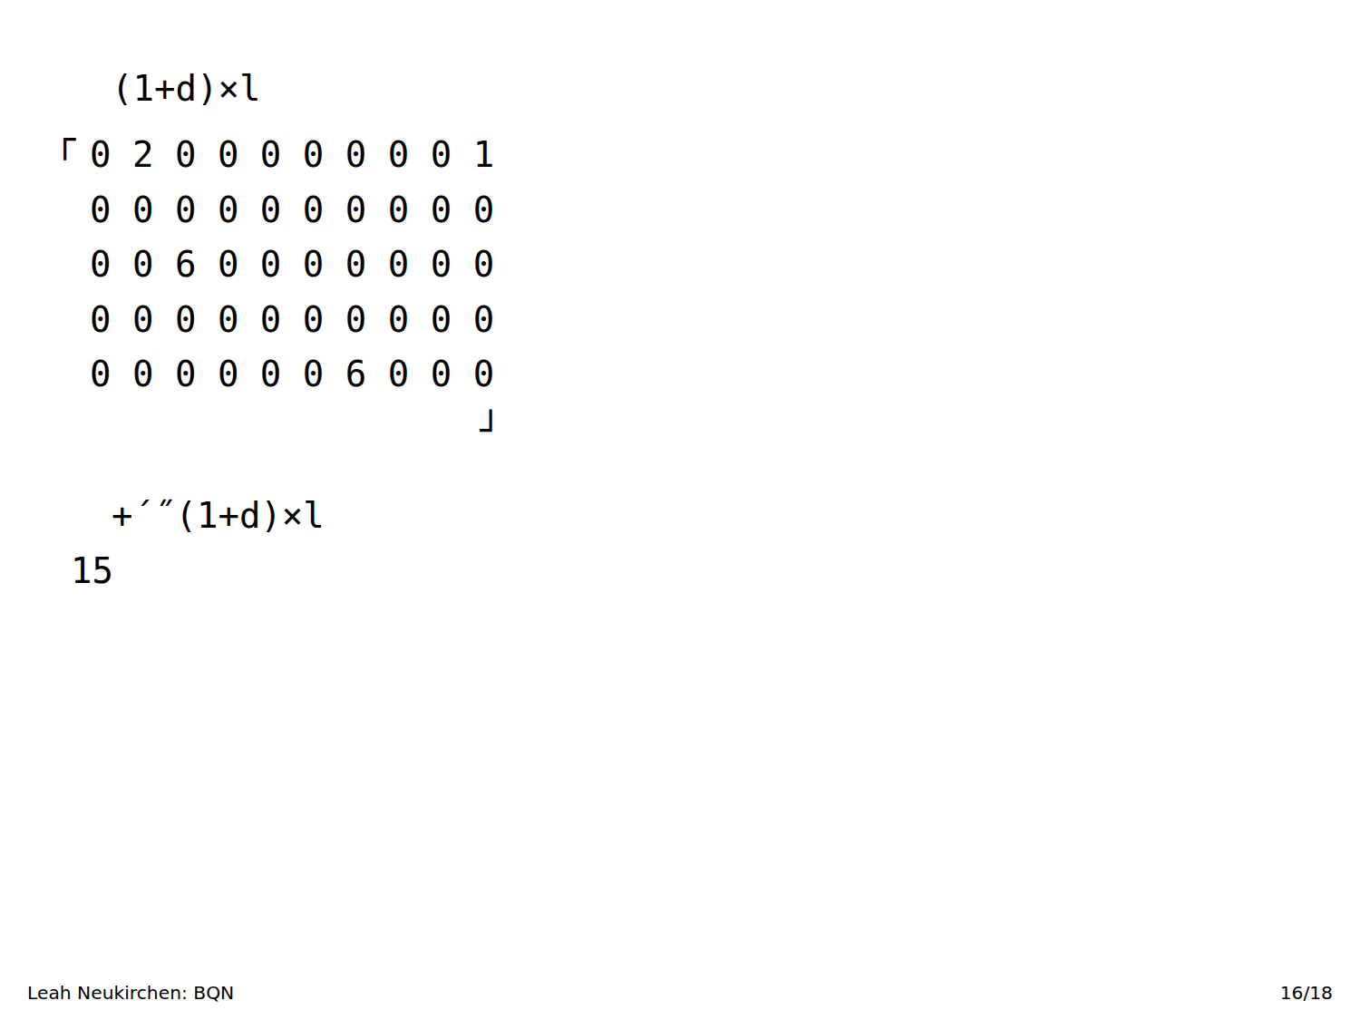(1+d)×l
┌
0 2 0 0 0 0 0 0 0 1 0 0 0 0 0 0 0 0 0 0 0 0 6 0 0 0 0 0 0 0 0 0 0 0 0 0 0 0 0 0 0 0 0 0 0 0 6 0 0 0
┘
+´˝(1+d)×l
15
Leah Neukirchen: BQN 16/18